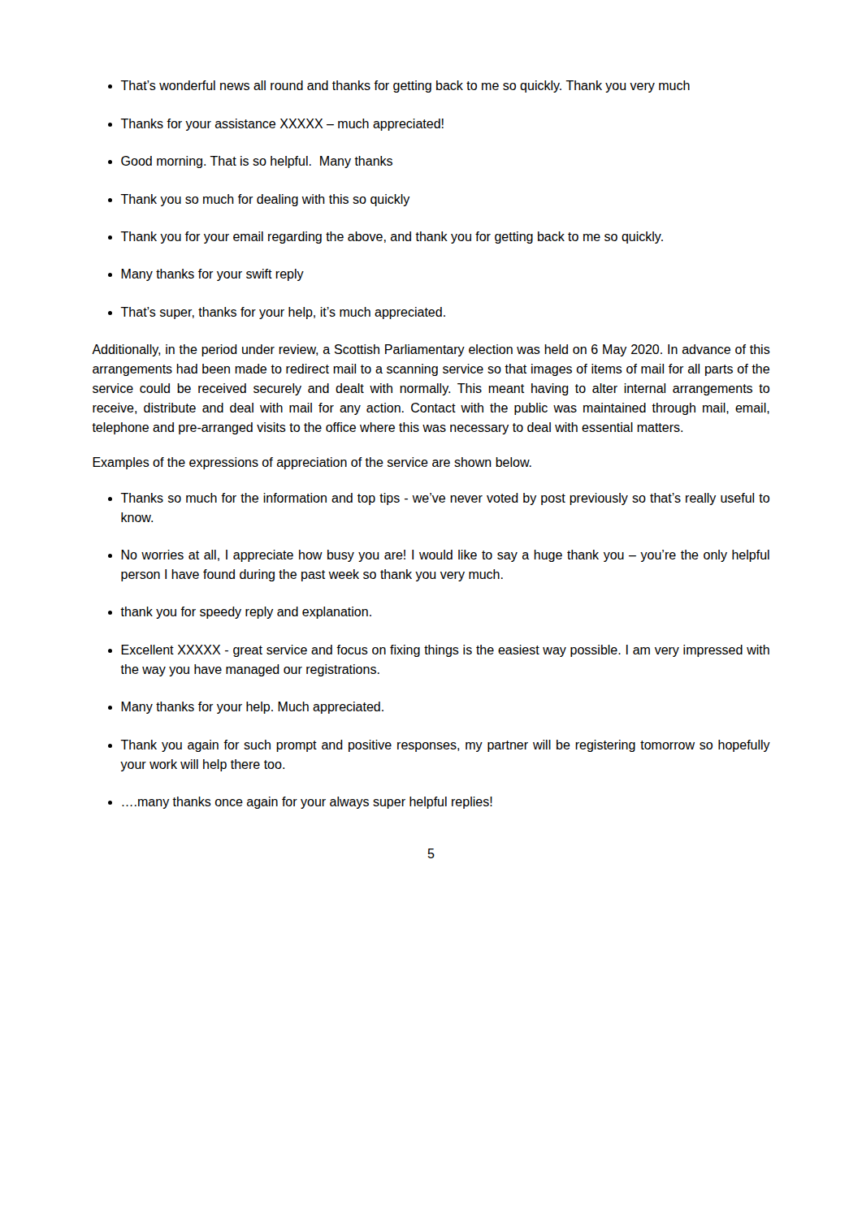That’s wonderful news all round and thanks for getting back to me so quickly. Thank you very much
Thanks for your assistance XXXXX – much appreciated!
Good morning. That is so helpful. Many thanks
Thank you so much for dealing with this so quickly
Thank you for your email regarding the above, and thank you for getting back to me so quickly.
Many thanks for your swift reply
That’s super, thanks for your help, it’s much appreciated.
Additionally, in the period under review, a Scottish Parliamentary election was held on 6 May 2020. In advance of this arrangements had been made to redirect mail to a scanning service so that images of items of mail for all parts of the service could be received securely and dealt with normally. This meant having to alter internal arrangements to receive, distribute and deal with mail for any action. Contact with the public was maintained through mail, email, telephone and pre-arranged visits to the office where this was necessary to deal with essential matters.
Examples of the expressions of appreciation of the service are shown below.
Thanks so much for the information and top tips - we’ve never voted by post previously so that’s really useful to know.
No worries at all, I appreciate how busy you are! I would like to say a huge thank you – you’re the only helpful person I have found during the past week so thank you very much.
thank you for speedy reply and explanation.
Excellent XXXXX - great service and focus on fixing things is the easiest way possible. I am very impressed with the way you have managed our registrations.
Many thanks for your help. Much appreciated.
Thank you again for such prompt and positive responses, my partner will be registering tomorrow so hopefully your work will help there too.
….many thanks once again for your always super helpful replies!
5